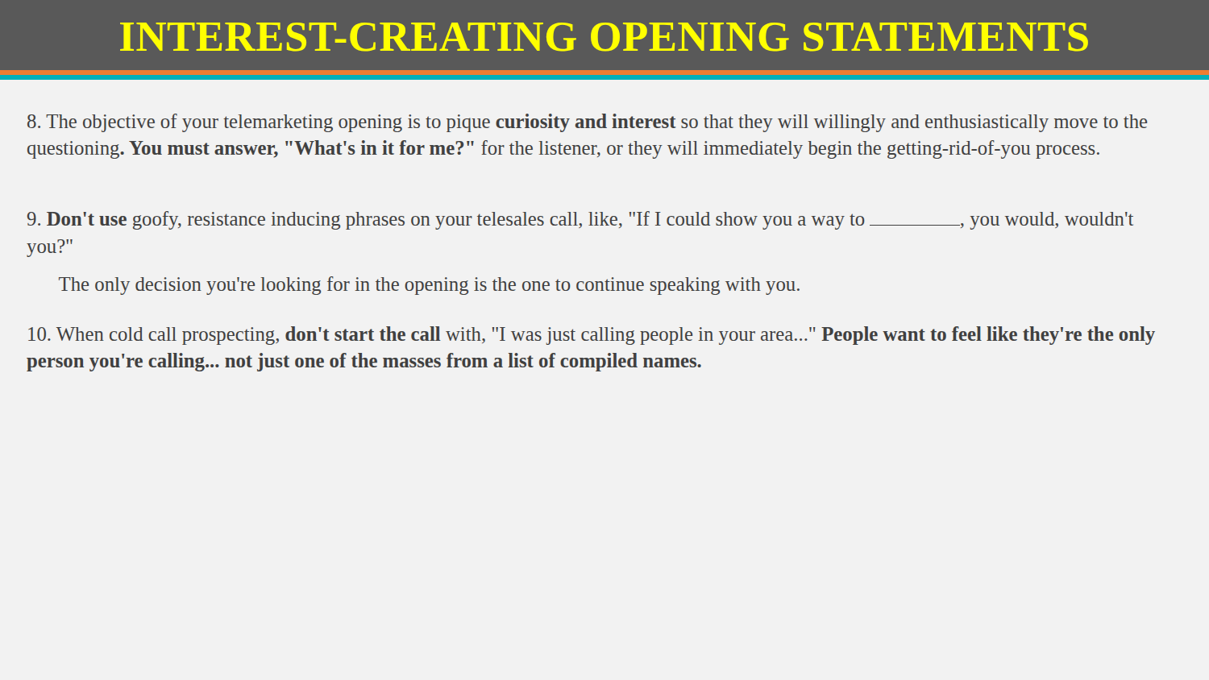Interest-Creating Opening Statements
8. The objective of your telemarketing opening is to pique curiosity and interest so that they will willingly and enthusiastically move to the questioning. You must answer, "What's in it for me?" for the listener, or they will immediately begin the getting-rid-of-you process.
9. Don't use goofy, resistance inducing phrases on your telesales call, like, "If I could show you a way to , you would, wouldn't you?"
The only decision you're looking for in the opening is the one to continue speaking with you.
10. When cold call prospecting, don't start the call with, "I was just calling people in your area..." People want to feel like they're the only person you're calling... not just one of the masses from a list of compiled names.